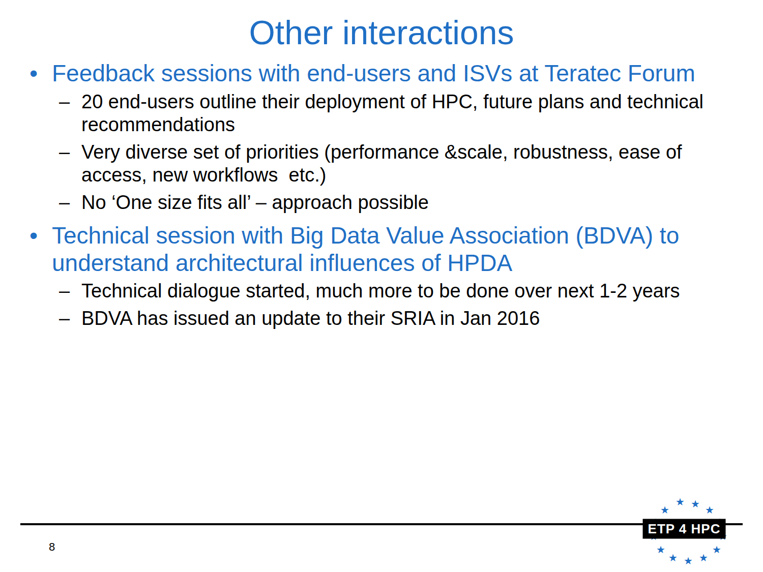Other interactions
Feedback sessions with end-users and ISVs at Teratec Forum
20 end-users outline their deployment of HPC, future plans and technical recommendations
Very diverse set of priorities (performance &scale, robustness, ease of access, new workflows etc.)
No ‘One size fits all’ – approach possible
Technical session with Big Data Value Association (BDVA) to understand architectural influences of HPDA
Technical dialogue started, much more to be done over next 1-2 years
BDVA has issued an update to their SRIA in Jan 2016
8
★ ★ ★ ★ ★ ★ ★ ★ ★ ★ ★ ★ ★
ETP 4 HPC